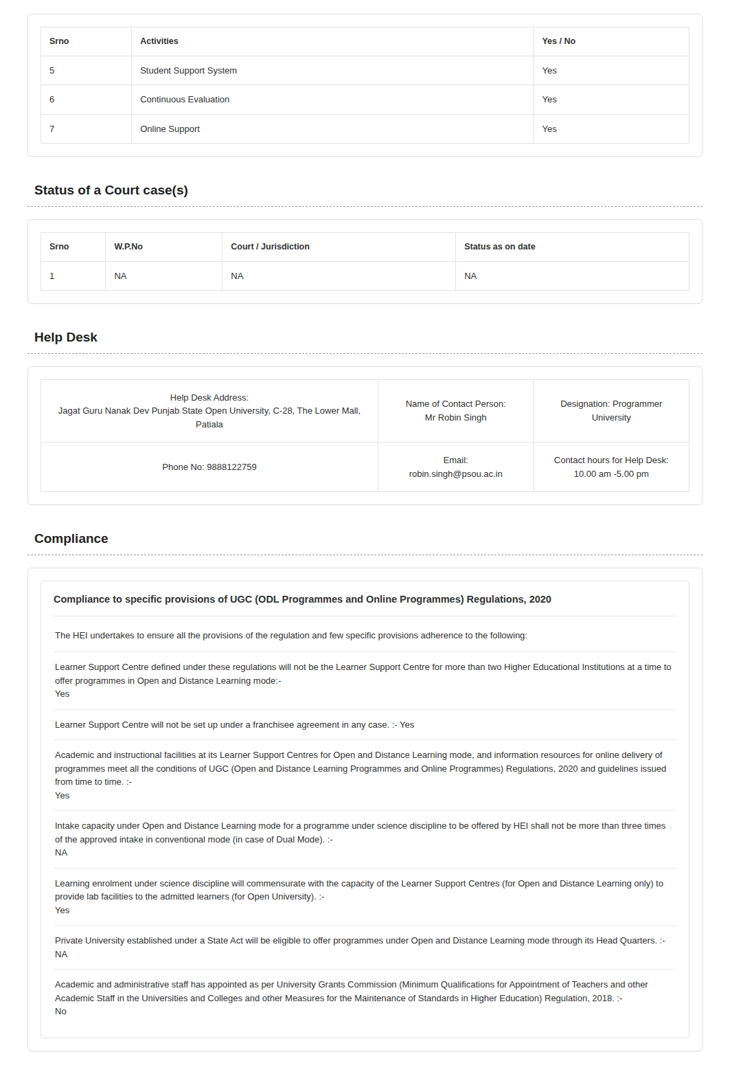| Srno | Activities | Yes / No |
| --- | --- | --- |
| 5 | Student Support System | Yes |
| 6 | Continuous Evaluation | Yes |
| 7 | Online Support | Yes |
Status of a Court case(s)
| Srno | W.P.No | Court / Jurisdiction | Status as on date |
| --- | --- | --- | --- |
| 1 | NA | NA | NA |
Help Desk
| Help Desk Address: Jagat Guru Nanak Dev Punjab State Open University, C-28, The Lower Mall, Patiala | Name of Contact Person: Mr Robin Singh | Designation: Programmer University |
| Phone No: 9888122759 | Email: robin.singh@psou.ac.in | Contact hours for Help Desk: 10.00 am -5.00 pm |
Compliance
Compliance to specific provisions of UGC (ODL Programmes and Online Programmes) Regulations, 2020
The HEI undertakes to ensure all the provisions of the regulation and few specific provisions adherence to the following:
Learner Support Centre defined under these regulations will not be the Learner Support Centre for more than two Higher Educational Institutions at a time to offer programmes in Open and Distance Learning mode:-
Yes
Learner Support Centre will not be set up under a franchisee agreement in any case. :- Yes
Academic and instructional facilities at its Learner Support Centres for Open and Distance Learning mode, and information resources for online delivery of programmes meet all the conditions of UGC (Open and Distance Learning Programmes and Online Programmes) Regulations, 2020 and guidelines issued from time to time. :-
Yes
Intake capacity under Open and Distance Learning mode for a programme under science discipline to be offered by HEI shall not be more than three times of the approved intake in conventional mode (in case of Dual Mode). :-
NA
Learning enrolment under science discipline will commensurate with the capacity of the Learner Support Centres (for Open and Distance Learning only) to provide lab facilities to the admitted learners (for Open University). :-
Yes
Private University established under a State Act will be eligible to offer programmes under Open and Distance Learning mode through its Head Quarters. :-
NA
Academic and administrative staff has appointed as per University Grants Commission (Minimum Qualifications for Appointment of Teachers and other Academic Staff in the Universities and Colleges and other Measures for the Maintenance of Standards in Higher Education) Regulation, 2018. :-
No